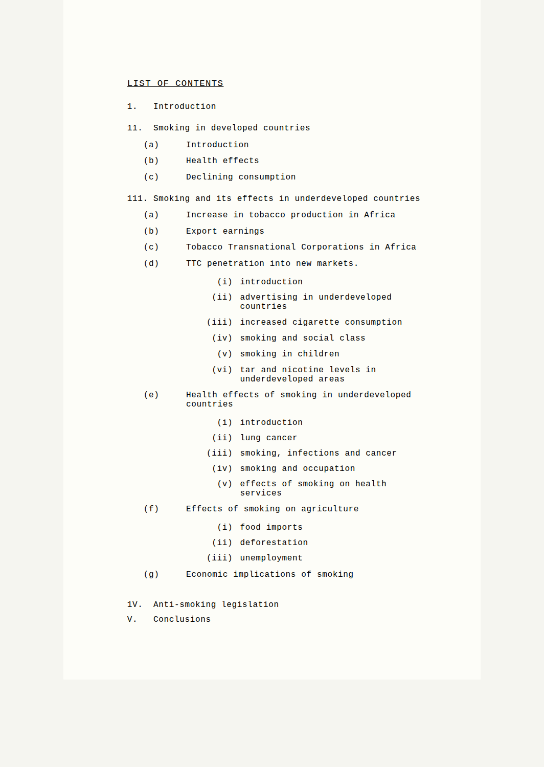LIST OF CONTENTS
1. Introduction
11. Smoking in developed countries
(a) Introduction
(b) Health effects
(c) Declining consumption
111. Smoking and its effects in underdeveloped countries
(a) Increase in tobacco production in Africa
(b) Export earnings
(c) Tobacco Transnational Corporations in Africa
(d) TTC penetration into new markets.
(i) introduction
(ii) advertising in underdeveloped countries
(iii) increased cigarette consumption
(iv) smoking and social class
(v) smoking in children
(vi) tar and nicotine levels in underdeveloped areas
(e) Health effects of smoking in underdeveloped countries
(i) introduction
(ii) lung cancer
(iii) smoking, infections and cancer
(iv) smoking and occupation
(v) effects of smoking on health services
(f) Effects of smoking on agriculture
(i) food imports
(ii) deforestation
(iii) unemployment
(g) Economic implications of smoking
1V. Anti-smoking legislation
V. Conclusions